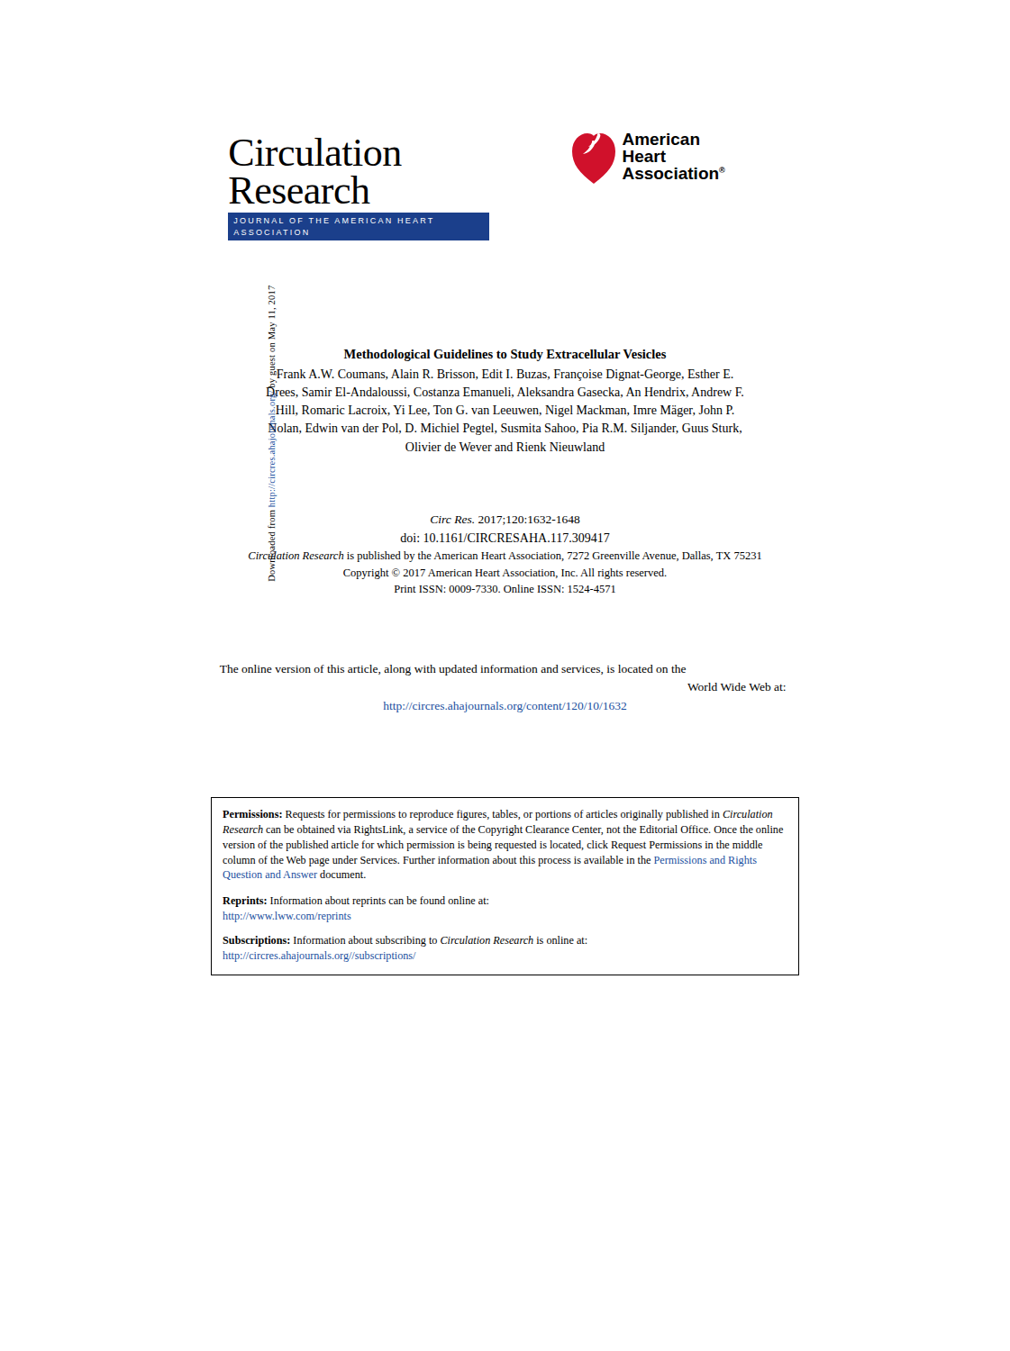Downloaded from http://circres.ahajournals.org/ by guest on May 11, 2017
Circulation
Research
JOURNAL OF THE AMERICAN HEART ASSOCIATION
American
Heart
Association®
Methodological Guidelines to Study Extracellular Vesicles
Frank A.W. Coumans, Alain R. Brisson, Edit I. Buzas, Françoise Dignat-George, Esther E.
Drees, Samir El-Andaloussi, Costanza Emanueli, Aleksandra Gasecka, An Hendrix, Andrew F.
Hill, Romaric Lacroix, Yi Lee, Ton G. van Leeuwen, Nigel Mackman, Imre Mäger, John P.
Nolan, Edwin van der Pol, D. Michiel Pegtel, Susmita Sahoo, Pia R.M. Siljander, Guus Sturk,
Olivier de Wever and Rienk Nieuwland
Circ Res. 2017;120:1632-1648
doi: 10.1161/CIRCRESAHA.117.309417
Circulation Research is published by the American Heart Association, 7272 Greenville Avenue, Dallas, TX 75231
Copyright © 2017 American Heart Association, Inc. All rights reserved.
Print ISSN: 0009-7330. Online ISSN: 1524-4571
The online version of this article, along with updated information and services, is located on the
World Wide Web at:
http://circres.ahajournals.org/content/120/10/1632
Permissions: Requests for permissions to reproduce figures, tables, or portions of articles originally published in Circulation Research can be obtained via RightsLink, a service of the Copyright Clearance Center, not the Editorial Office. Once the online version of the published article for which permission is being requested is located, click Request Permissions in the middle column of the Web page under Services. Further information about this process is available in the Permissions and Rights Question and Answer document.
Reprints: Information about reprints can be found online at:
http://www.lww.com/reprints
Subscriptions: Information about subscribing to Circulation Research is online at:
http://circres.ahajournals.org//subscriptions/